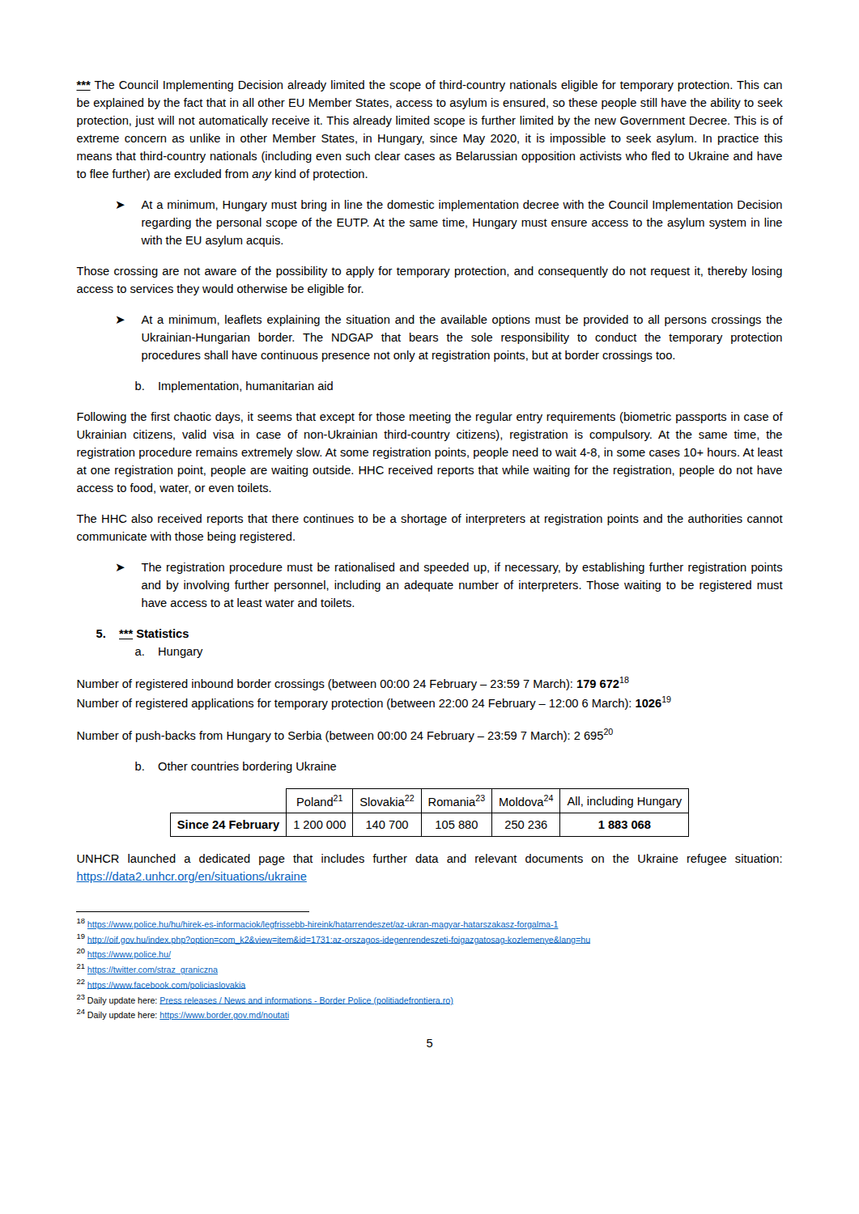*** The Council Implementing Decision already limited the scope of third-country nationals eligible for temporary protection. This can be explained by the fact that in all other EU Member States, access to asylum is ensured, so these people still have the ability to seek protection, just will not automatically receive it. This already limited scope is further limited by the new Government Decree. This is of extreme concern as unlike in other Member States, in Hungary, since May 2020, it is impossible to seek asylum. In practice this means that third-country nationals (including even such clear cases as Belarussian opposition activists who fled to Ukraine and have to flee further) are excluded from any kind of protection.
➤
At a minimum, Hungary must bring in line the domestic implementation decree with the Council Implementation Decision regarding the personal scope of the EUTP. At the same time, Hungary must ensure access to the asylum system in line with the EU asylum acquis.
Those crossing are not aware of the possibility to apply for temporary protection, and consequently do not request it, thereby losing access to services they would otherwise be eligible for.
➤
At a minimum, leaflets explaining the situation and the available options must be provided to all persons crossings the Ukrainian-Hungarian border. The NDGAP that bears the sole responsibility to conduct the temporary protection procedures shall have continuous presence not only at registration points, but at border crossings too.
b. Implementation, humanitarian aid
Following the first chaotic days, it seems that except for those meeting the regular entry requirements (biometric passports in case of Ukrainian citizens, valid visa in case of non-Ukrainian third-country citizens), registration is compulsory. At the same time, the registration procedure remains extremely slow. At some registration points, people need to wait 4-8, in some cases 10+ hours. At least at one registration point, people are waiting outside. HHC received reports that while waiting for the registration, people do not have access to food, water, or even toilets.
The HHC also received reports that there continues to be a shortage of interpreters at registration points and the authorities cannot communicate with those being registered.
➤
The registration procedure must be rationalised and speeded up, if necessary, by establishing further registration points and by involving further personnel, including an adequate number of interpreters. Those waiting to be registered must have access to at least water and toilets.
5. *** Statistics
a. Hungary
Number of registered inbound border crossings (between 00:00 24 February – 23:59 7 March): 179 67218
Number of registered applications for temporary protection (between 22:00 24 February – 12:00 6 March): 102619
Number of push-backs from Hungary to Serbia (between 00:00 24 February – 23:59 7 March): 2 69520
b. Other countries bordering Ukraine
| | Poland 21 | Slovakia 22 | Romania 23 | Moldova 24 | All, including Hungary |
| --- | --- | --- | --- | --- | --- |
| Since 24 February | 1 200 000 | 140 700 | 105 880 | 250 236 | 1 883 068 |
UNHCR launched a dedicated page that includes further data and relevant documents on the Ukraine refugee situation: https://data2.unhcr.org/en/situations/ukraine
18 https://www.police.hu/hu/hirek-es-informaciok/legfrissebb-hireink/hatarrendeszet/az-ukran-magyar-hatarszakasz-forgalma-1
19 http://oif.gov.hu/index.php?option=com_k2&view=item&id=1731:az-orszagos-idegenrendeszeti-foigazgatosag-kozlemenye&lang=hu
20 https://www.police.hu/
21 https://twitter.com/straz_graniczna
22 https://www.facebook.com/policiaslovakia
23 Daily update here: Press releases / News and informations - Border Police (politiadefrontiera.ro)
24 Daily update here: https://www.border.gov.md/noutati
5